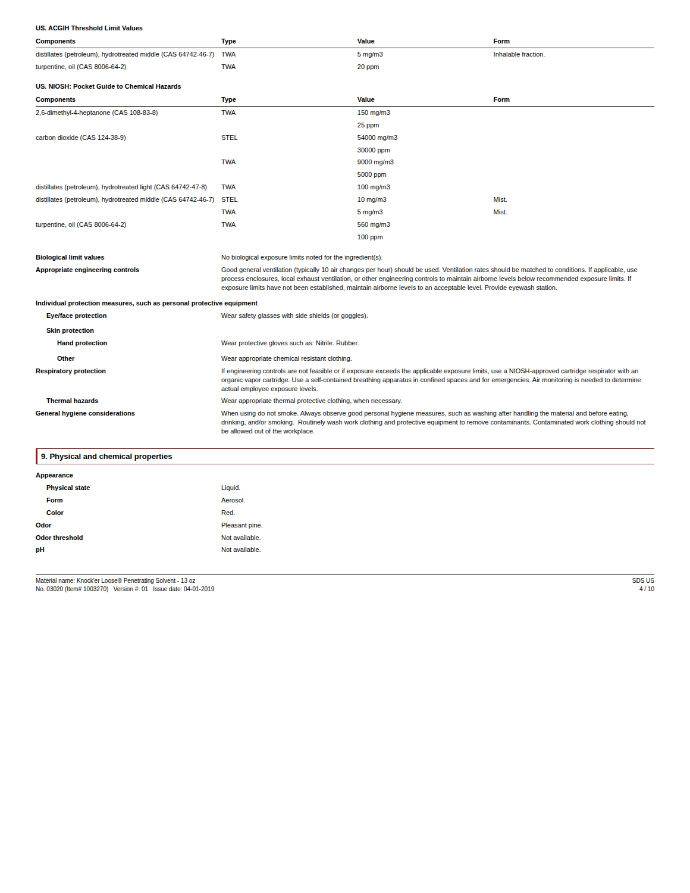US. ACGIH Threshold Limit Values
| Components | Type | Value | Form |
| --- | --- | --- | --- |
| distillates (petroleum), hydrotreated middle (CAS 64742-46-7) | TWA | 5 mg/m3 | Inhalable fraction. |
| turpentine, oil (CAS 8006-64-2) | TWA | 20 ppm | |
US. NIOSH: Pocket Guide to Chemical Hazards
| Components | Type | Value | Form |
| --- | --- | --- | --- |
| 2,6-dimethyl-4-heptanone (CAS 108-83-8) | TWA | 150 mg/m3 | |
| | | 25 ppm | |
| carbon dioxide (CAS 124-38-9) | STEL | 54000 mg/m3 | |
| | | 30000 ppm | |
| | TWA | 9000 mg/m3 | |
| | | 5000 ppm | |
| distillates (petroleum), hydrotreated light (CAS 64742-47-8) | TWA | 100 mg/m3 | |
| distillates (petroleum), hydrotreated middle (CAS 64742-46-7) | STEL | 10 mg/m3 | Mist. |
| | TWA | 5 mg/m3 | Mist. |
| turpentine, oil (CAS 8006-64-2) | TWA | 560 mg/m3 | |
| | | 100 ppm | |
| Biological limit values | No biological exposure limits noted for the ingredient(s). |
| Appropriate engineering controls | Good general ventilation (typically 10 air changes per hour) should be used. Ventilation rates should be matched to conditions. If applicable, use process enclosures, local exhaust ventilation, or other engineering controls to maintain airborne levels below recommended exposure limits. If exposure limits have not been established, maintain airborne levels to an acceptable level. Provide eyewash station. |
| Individual protection measures, such as personal protective equipment |
| Eye/face protection | Wear safety glasses with side shields (or goggles). |
| Skin protection | |
| Hand protection | Wear protective gloves such as: Nitrile. Rubber. |
| Other | Wear appropriate chemical resistant clothing. |
| Respiratory protection | If engineering controls are not feasible or if exposure exceeds the applicable exposure limits, use a NIOSH-approved cartridge respirator with an organic vapor cartridge. Use a self-contained breathing apparatus in confined spaces and for emergencies. Air monitoring is needed to determine actual employee exposure levels. |
| Thermal hazards | Wear appropriate thermal protective clothing, when necessary. |
| General hygiene considerations | When using do not smoke. Always observe good personal hygiene measures, such as washing after handling the material and before eating, drinking, and/or smoking. Routinely wash work clothing and protective equipment to remove contaminants. Contaminated work clothing should not be allowed out of the workplace. |
9. Physical and chemical properties
| Appearance | |
| Physical state | Liquid. |
| Form | Aerosol. |
| Color | Red. |
| Odor | Pleasant pine. |
| Odor threshold | Not available. |
| pH | Not available. |
Material name: Knock'er Loose® Penetrating Solvent - 13 oz
No. 03020 (Item# 1003270) Version #: 01 Issue date: 04-01-2019
SDS US
4 / 10